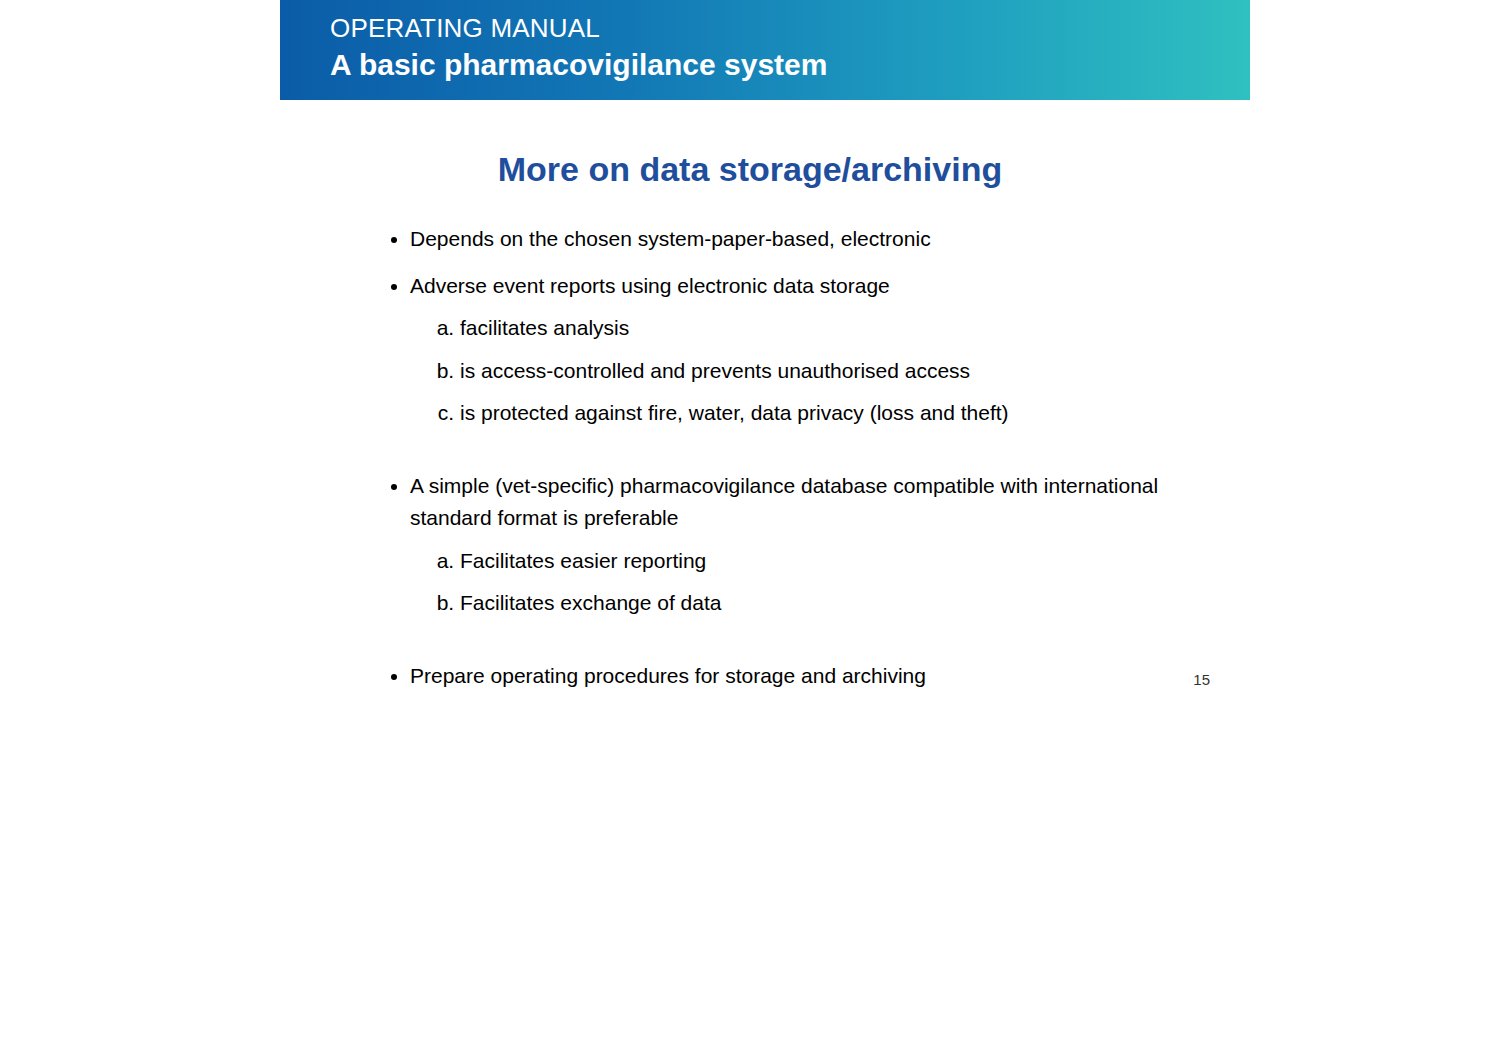OPERATING MANUAL
A basic pharmacovigilance system
More on data storage/archiving
Depends on the chosen system-paper-based, electronic
Adverse event reports using electronic data storage
facilitates analysis
is access-controlled and prevents unauthorised access
is protected against fire, water, data privacy (loss and theft)
A simple (vet-specific) pharmacovigilance database compatible with international standard format is preferable
Facilitates easier reporting
Facilitates exchange of data
Prepare operating procedures for storage and archiving
15